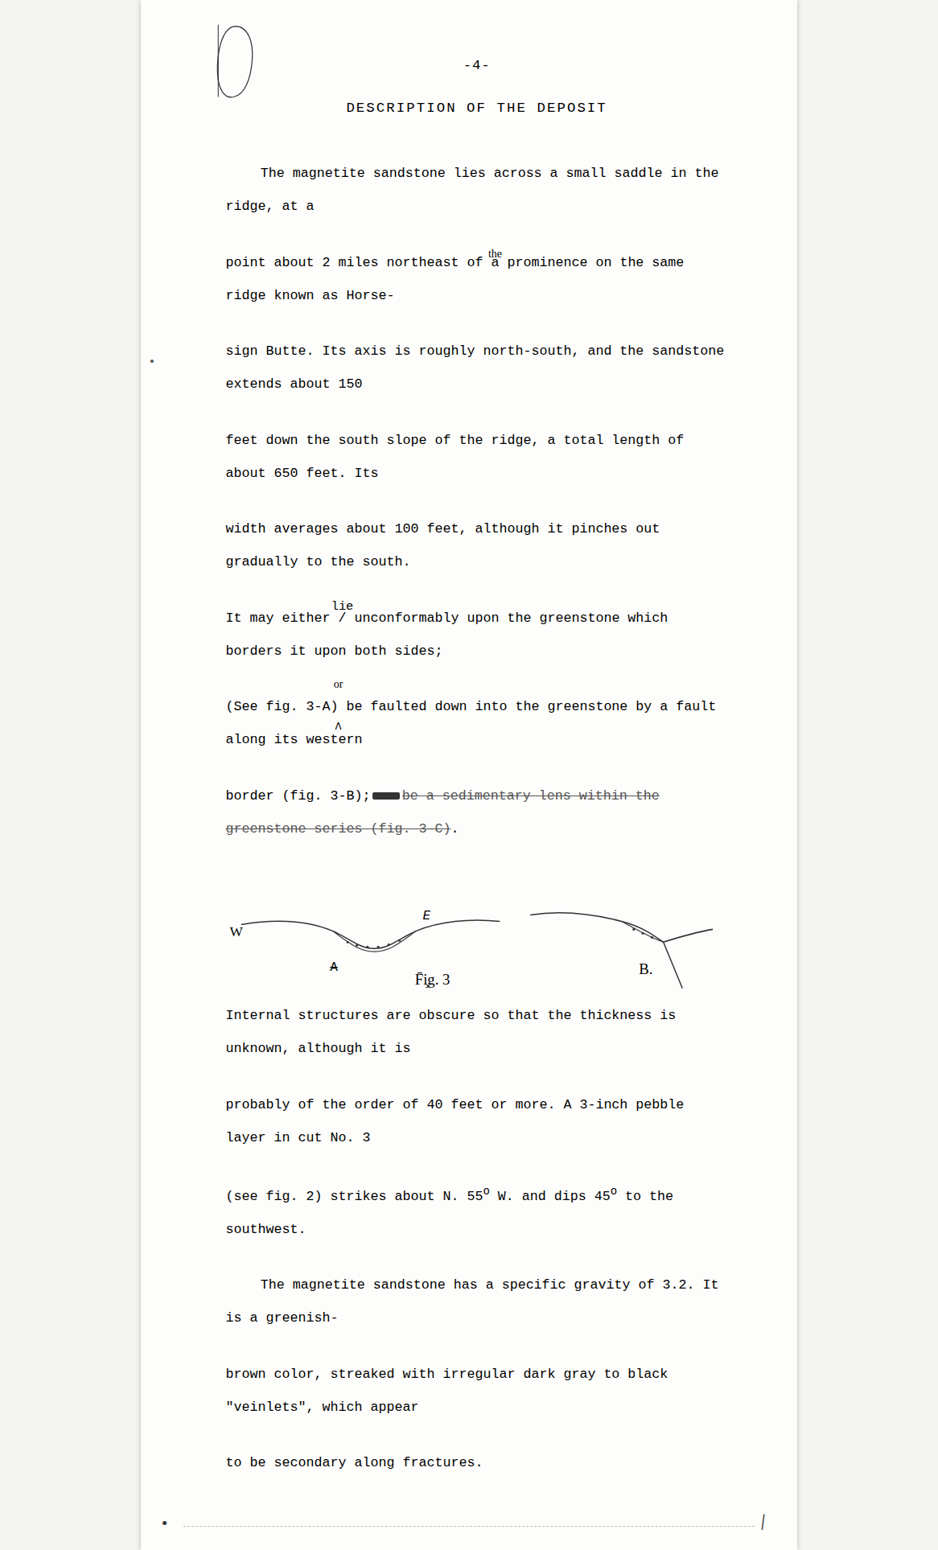-4-
DESCRIPTION OF THE DEPOSIT
The magnetite sandstone lies across a small saddle in the ridge, at a
point about 2 miles northeast of thea prominence on the same ridge known as Horse-
sign Butte. Its axis is roughly north-south, and the sandstone extends about 150
feet down the south slope of the ridge, a total length of about 650 feet. Its
width averages about 100 feet, although it pinches out gradually to the south.
It may either lie/ unconformably upon the greenstone which borders it upon both sides;
(See fig. 3-A)or Λ be faulted down into the greenstone by a fault along its western
border (fig. 3-B); be a sedimentary lens within the greenstone series (fig. 3-C).
W E A B. F̄i̧g. 3
Internal structures are obscure so that the thickness is unknown, although it is
probably of the order of 40 feet or more. A 3-inch pebble layer in cut No. 3
(see fig. 2) strikes about N. 55o W. and dips 45o to the southwest.
The magnetite sandstone has a specific gravity of 3.2. It is a greenish-
brown color, streaked with irregular dark gray to black "veinlets", which appear
to be secondary along fractures.
• •
∕